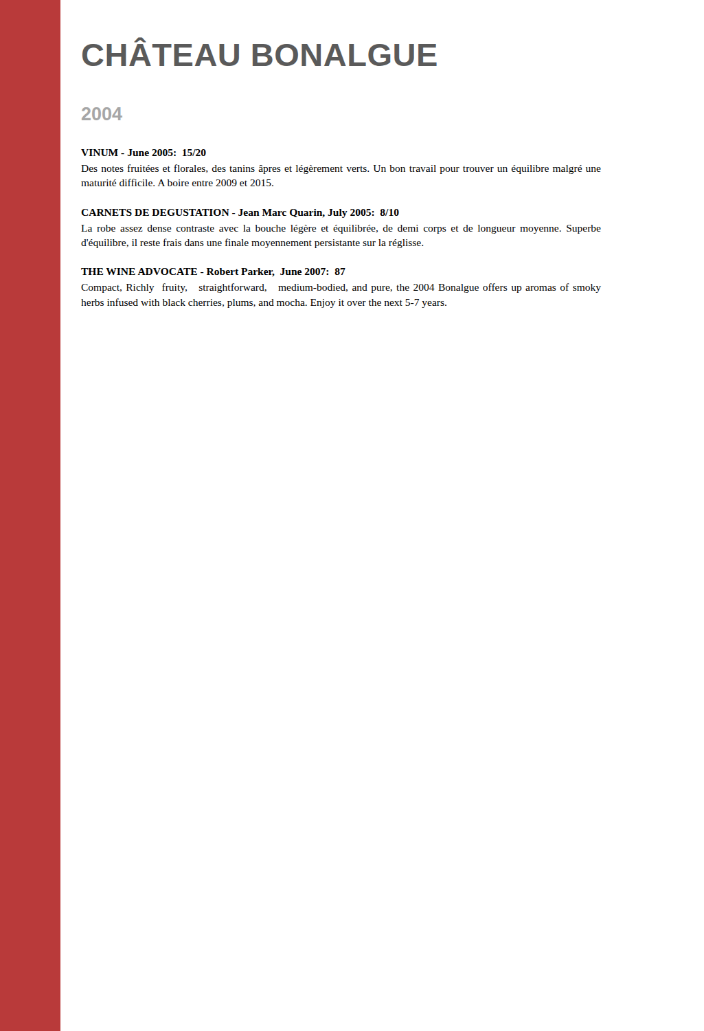CHÂTEAU BONALGUE
2004
VINUM - June 2005: 15/20
Des notes fruitées et florales, des tanins âpres et légèrement verts. Un bon travail pour trouver un équilibre malgré une maturité difficile. A boire entre 2009 et 2015.
CARNETS DE DEGUSTATION - Jean Marc Quarin, July 2005: 8/10
La robe assez dense contraste avec la bouche légère et équilibrée, de demi corps et de longueur moyenne. Superbe d'équilibre, il reste frais dans une finale moyennement persistante sur la réglisse.
THE WINE ADVOCATE - Robert Parker, June 2007: 87
Compact, Richly fruity, straightforward, medium-bodied, and pure, the 2004 Bonalgue offers up aromas of smoky herbs infused with black cherries, plums, and mocha. Enjoy it over the next 5-7 years.